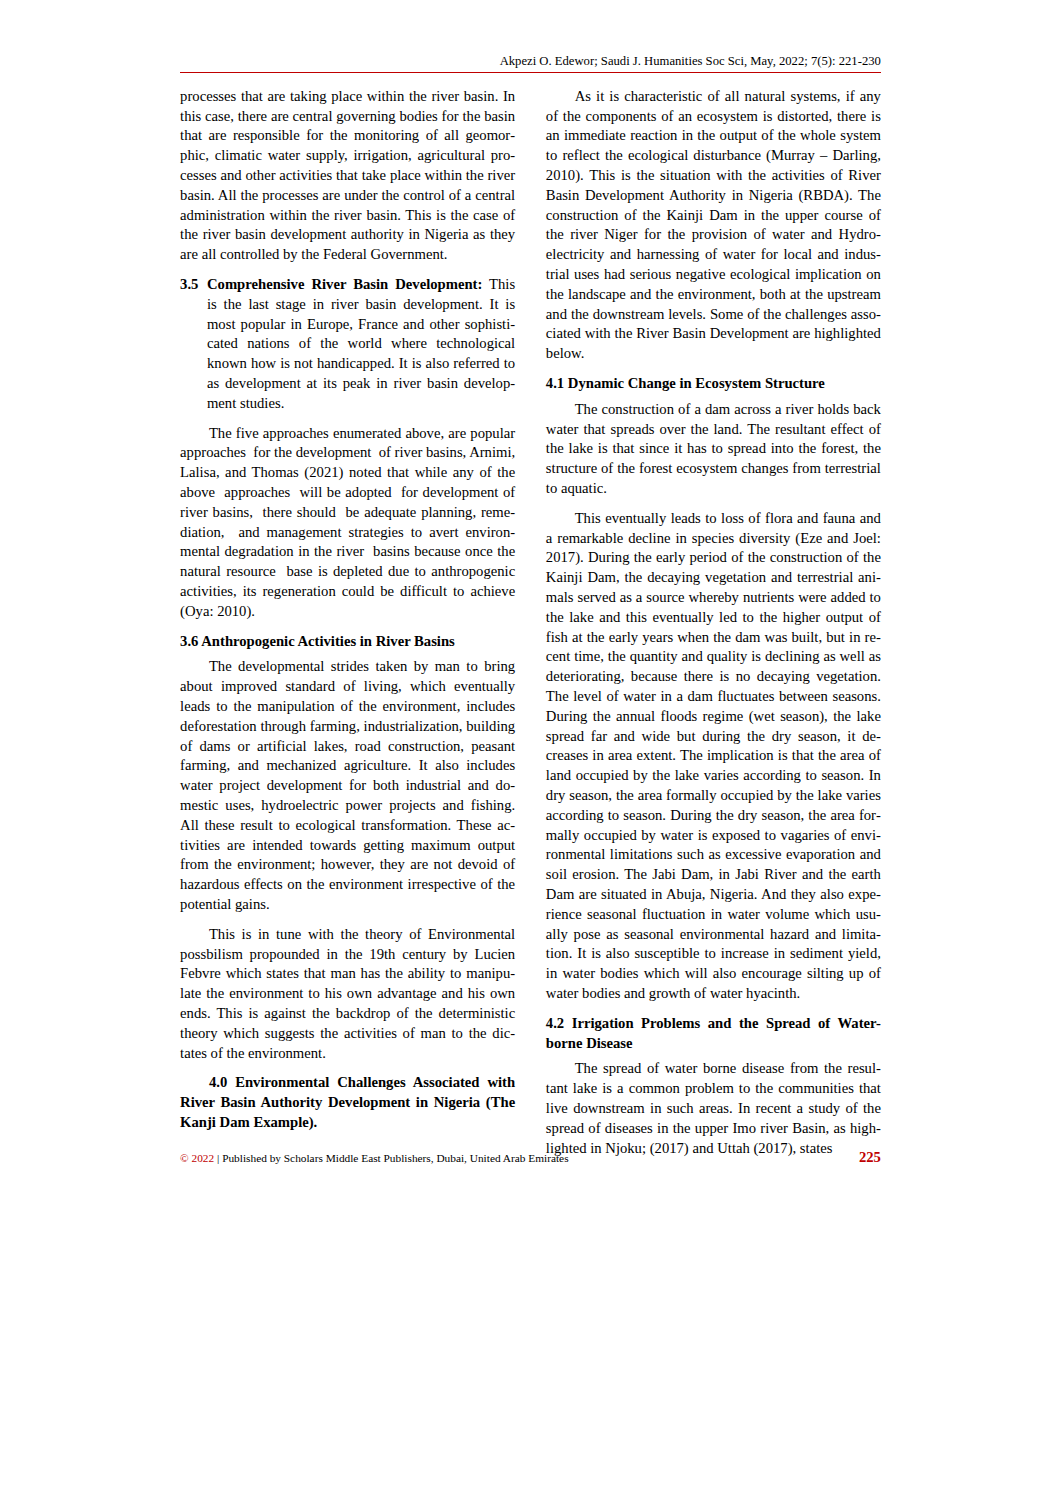Akpezi O. Edewor; Saudi J. Humanities Soc Sci, May, 2022; 7(5): 221-230
processes that are taking place within the river basin. In this case, there are central governing bodies for the basin that are responsible for the monitoring of all geomorphic, climatic water supply, irrigation, agricultural processes and other activities that take place within the river basin. All the processes are under the control of a central administration within the river basin. This is the case of the river basin development authority in Nigeria as they are all controlled by the Federal Government.
3.5 Comprehensive River Basin Development: This is the last stage in river basin development. It is most popular in Europe, France and other sophisticated nations of the world where technological known how is not handicapped. It is also referred to as development at its peak in river basin development studies.
The five approaches enumerated above, are popular approaches for the development of river basins, Arnimi, Lalisa, and Thomas (2021) noted that while any of the above approaches will be adopted for development of river basins, there should be adequate planning, remediation, and management strategies to avert environmental degradation in the river basins because once the natural resource base is depleted due to anthropogenic activities, its regeneration could be difficult to achieve (Oya: 2010).
3.6 Anthropogenic Activities in River Basins
The developmental strides taken by man to bring about improved standard of living, which eventually leads to the manipulation of the environment, includes deforestation through farming, industrialization, building of dams or artificial lakes, road construction, peasant farming, and mechanized agriculture. It also includes water project development for both industrial and domestic uses, hydroelectric power projects and fishing. All these result to ecological transformation. These activities are intended towards getting maximum output from the environment; however, they are not devoid of hazardous effects on the environment irrespective of the potential gains.
This is in tune with the theory of Environmental possbilism propounded in the 19th century by Lucien Febvre which states that man has the ability to manipulate the environment to his own advantage and his own ends. This is against the backdrop of the deterministic theory which suggests the activities of man to the dictates of the environment.
4.0 Environmental Challenges Associated with River Basin Authority Development in Nigeria (The Kanji Dam Example).
As it is characteristic of all natural systems, if any of the components of an ecosystem is distorted, there is an immediate reaction in the output of the whole system to reflect the ecological disturbance (Murray – Darling, 2010). This is the situation with the activities of River Basin Development Authority in Nigeria (RBDA). The construction of the Kainji Dam in the upper course of the river Niger for the provision of water and Hydro-electricity and harnessing of water for local and industrial uses had serious negative ecological implication on the landscape and the environment, both at the upstream and the downstream levels. Some of the challenges associated with the River Basin Development are highlighted below.
4.1 Dynamic Change in Ecosystem Structure
The construction of a dam across a river holds back water that spreads over the land. The resultant effect of the lake is that since it has to spread into the forest, the structure of the forest ecosystem changes from terrestrial to aquatic.
This eventually leads to loss of flora and fauna and a remarkable decline in species diversity (Eze and Joel: 2017). During the early period of the construction of the Kainji Dam, the decaying vegetation and terrestrial animals served as a source whereby nutrients were added to the lake and this eventually led to the higher output of fish at the early years when the dam was built, but in recent time, the quantity and quality is declining as well as deteriorating, because there is no decaying vegetation. The level of water in a dam fluctuates between seasons. During the annual floods regime (wet season), the lake spread far and wide but during the dry season, it decreases in area extent. The implication is that the area of land occupied by the lake varies according to season. In dry season, the area formally occupied by the lake varies according to season. During the dry season, the area formally occupied by water is exposed to vagaries of environmental limitations such as excessive evaporation and soil erosion. The Jabi Dam, in Jabi River and the earth Dam are situated in Abuja, Nigeria. And they also experience seasonal fluctuation in water volume which usually pose as seasonal environmental hazard and limitation. It is also susceptible to increase in sediment yield, in water bodies which will also encourage silting up of water bodies and growth of water hyacinth.
4.2 Irrigation Problems and the Spread of Water-borne Disease
The spread of water borne disease from the resultant lake is a common problem to the communities that live downstream in such areas. In recent a study of the spread of diseases in the upper Imo river Basin, as highlighted in Njoku; (2017) and Uttah (2017), states
© 2022 | Published by Scholars Middle East Publishers, Dubai, United Arab Emirates
225